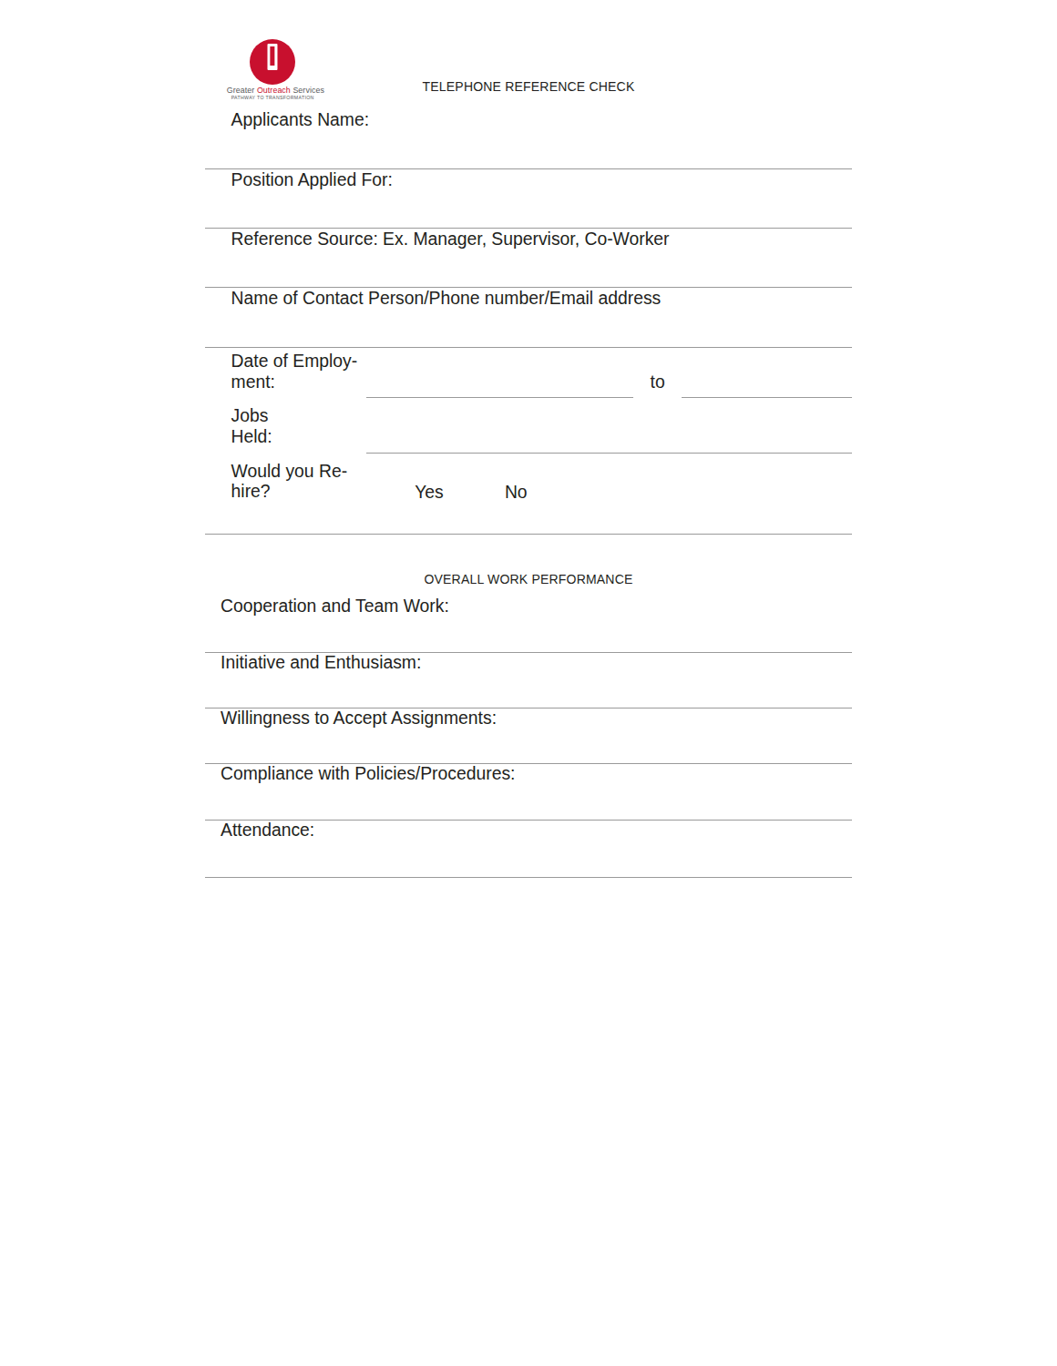Greater Outreach Services
PATHWAY TO TRANSFORMATION
TELEPHONE REFERENCE CHECK
Applicants Name:
Position Applied For:
Reference Source: Ex. Manager, Supervisor, Co-Worker
Name of Contact Person/Phone number/Email address
| Date of Employ- ment: | | to | |
| Jobs Held: | |
| Would you Re- hire? | Yes No |
OVERALL WORK PERFORMANCE
Cooperation and Team Work:
Initiative and Enthusiasm:
Willingness to Accept Assignments:
Compliance with Policies/Procedures:
Attendance: